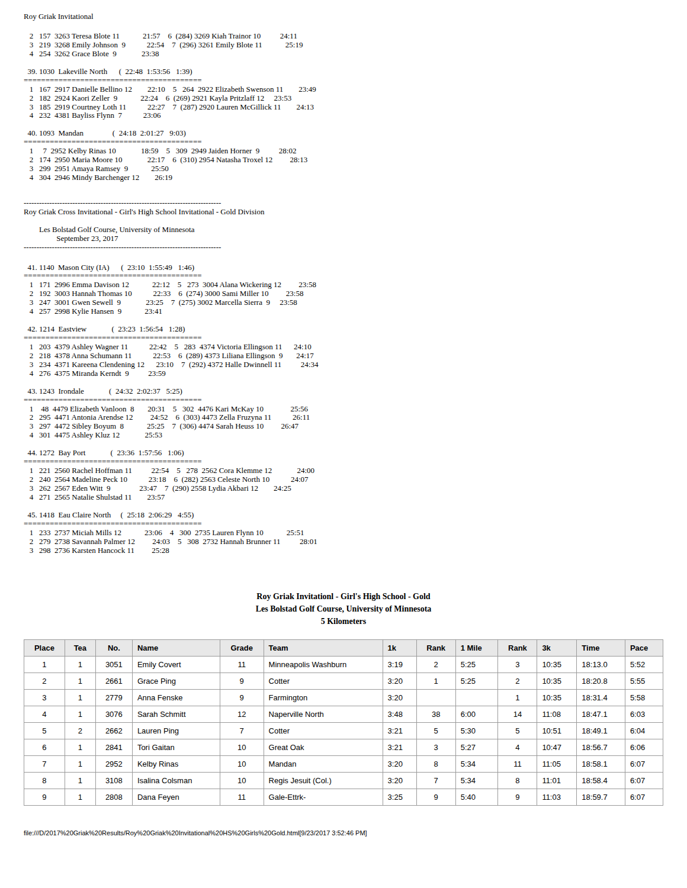Roy Griak Invitational
   2   157  3263 Teresa Blote 11            21:57    6  (284) 3269 Kiah Trainor 10          24:11
   3   219  3268 Emily Johnson  9           22:54    7  (296) 3261 Emily Blote 11            25:19
   4   254  3262 Grace Blote  9             23:38

  39. 1030  Lakeville North      (  22:48  1:53:56   1:39)
=========================================
   1   167  2917 Danielle Bellino 12        22:10    5   264  2922 Elizabeth Swenson 11        23:49
   2   182  2924 Kaori Zeller  9            22:24    6  (269) 2921 Kayla Pritzlaff 12     23:53
   3   185  2919 Courtney Loth 11           22:27    7  (287) 2920 Lauren McGillick 11        24:13
   4   232  4381 Bayliss Flynn  7           23:06

  40. 1093  Mandan               (  24:18  2:01:27   9:03)
=========================================
   1     7  2952 Kelby Rinas 10             18:59    5   309  2949 Jaiden Horner  9          28:02
   2   174  2950 Maria Moore 10             22:17    6  (310) 2954 Natasha Troxel 12         28:13
   3   299  2951 Amaya Ramsey  9            25:50
   4   304  2946 Mindy Barchenger 12        26:19
-----------------------------------------------------------------------------
Roy Griak Cross Invitational - Girl's High School Invitational - Gold Division

        Les Bolstad Golf Course, University of Minnesota
                 September 23, 2017
-----------------------------------------------------------------------------
  41. 1140  Mason City (IA)      (  23:10  1:55:49   1:46)
=========================================
   1   171  2996 Emma Davison 12            22:12    5   273  3004 Alana Wickering 12         23:58
   2   192  3003 Hannah Thomas 10           22:33    6  (274) 3000 Sami Miller 10         23:58
   3   247  3001 Gwen Sewell  9             23:25    7  (275) 3002 Marcella Sierra  9     23:58
   4   257  2998 Kylie Hansen  9            23:41

  42. 1214  Eastview             (  23:23  1:56:54   1:28)
=========================================
   1   203  4379 Ashley Wagner 11           22:42    5   283  4374 Victoria Ellingson 11      24:10
   2   218  4378 Anna Schumann 11           22:53    6  (289) 4373 Liliana Ellingson  9       24:17
   3   234  4371 Kareena Clendening 12      23:10    7  (292) 4372 Halle Dwinnell 11          24:34
   4   276  4375 Miranda Kerndt  9          23:59

  43. 1243  Irondale             (  24:32  2:02:37   5:25)
=========================================
   1    48  4479 Elizabeth Vanloon  8       20:31    5   302  4476 Kari McKay 10              25:56
   2   295  4471 Antonia Arendse 12         24:52    6  (303) 4473 Zella Fruzyna 11           26:11
   3   297  4472 Sibley Boyum  8            25:25    7  (306) 4474 Sarah Heuss 10         26:47
   4   301  4475 Ashley Kluz 12             25:53

  44. 1272  Bay Port             (  23:36  1:57:56   1:06)
=========================================
   1   221  2560 Rachel Hoffman 11          22:54    5   278  2562 Cora Klemme 12             24:00
   2   240  2564 Madeline Peck 10           23:18    6  (282) 2563 Celeste North 10           24:07
   3   262  2567 Eden Witt  9               23:47    7  (290) 2558 Lydia Akbari 12        24:25
   4   271  2565 Natalie Shulstad 11        23:57

  45. 1418  Eau Claire North     (  25:18  2:06:29   4:55)
=========================================
   1   233  2737 Miciah Mills 12            23:06    4   300  2735 Lauren Flynn 10            25:51
   2   279  2738 Savannah Palmer 12         24:03    5   308  2732 Hannah Brunner 11          28:01
   3   298  2736 Karsten Hancock 11         25:28
Roy Griak Invitationl - Girl's High School - Gold
Les Bolstad Golf Course, University of Minnesota
5 Kilometers
| Place | Tea | No. | Name | Grade | Team | 1k | Rank | 1 Mile | Rank | 3k | Time | Pace |
| --- | --- | --- | --- | --- | --- | --- | --- | --- | --- | --- | --- | --- |
| 1 | 1 | 3051 | Emily Covert | 11 | Minneapolis Washburn | 3:19 | 2 | 5:25 | 3 | 10:35 | 18:13.0 | 5:52 |
| 2 | 1 | 2661 | Grace Ping | 9 | Cotter | 3:20 | 1 | 5:25 | 2 | 10:35 | 18:20.8 | 5:55 |
| 3 | 1 | 2779 | Anna Fenske | 9 | Farmington | 3:20 | | | 1 | 10:35 | 18:31.4 | 5:58 |
| 4 | 1 | 3076 | Sarah Schmitt | 12 | Naperville North | 3:48 | 38 | 6:00 | 14 | 11:08 | 18:47.1 | 6:03 |
| 5 | 2 | 2662 | Lauren Ping | 7 | Cotter | 3:21 | 5 | 5:30 | 5 | 10:51 | 18:49.1 | 6:04 |
| 6 | 1 | 2841 | Tori Gaitan | 10 | Great Oak | 3:21 | 3 | 5:27 | 4 | 10:47 | 18:56.7 | 6:06 |
| 7 | 1 | 2952 | Kelby Rinas | 10 | Mandan | 3:20 | 8 | 5:34 | 11 | 11:05 | 18:58.1 | 6:07 |
| 8 | 1 | 3108 | Isalina Colsman | 10 | Regis Jesuit (Col.) | 3:20 | 7 | 5:34 | 8 | 11:01 | 18:58.4 | 6:07 |
| 9 | 1 | 2808 | Dana Feyen | 11 | Gale-Ettrk- | 3:25 | 9 | 5:40 | 9 | 11:03 | 18:59.7 | 6:07 |
file:///D/2017%20Griak%20Results/Roy%20Griak%20Invitational%20HS%20Girls%20Gold.html[9/23/2017 3:52:46 PM]